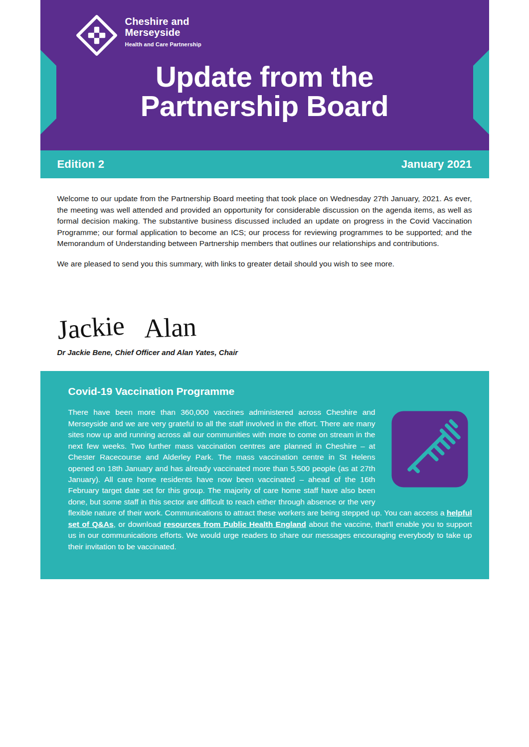Cheshire and Merseyside Health and Care Partnership
Update from the
Partnership Board
Edition 2 January 2021
Welcome to our update from the Partnership Board meeting that took place on Wednesday 27th January, 2021. As ever, the meeting was well attended and provided an opportunity for considerable discussion on the agenda items, as well as formal decision making. The substantive business discussed included an update on progress in the Covid Vaccination Programme; our formal application to become an ICS; our process for reviewing programmes to be supported; and the Memorandum of Understanding between Partnership members that outlines our relationships and contributions.
We are pleased to send you this summary, with links to greater detail should you wish to see more.
Jackie
Alan
Dr Jackie Bene, Chief Officer and Alan Yates, Chair
Covid-19 Vaccination Programme
There have been more than 360,000 vaccines administered across Cheshire and Merseyside and we are very grateful to all the staff involved in the effort. There are many sites now up and running across all our communities with more to come on stream in the next few weeks. Two further mass vaccination centres are planned in Cheshire – at Chester Racecourse and Alderley Park. The mass vaccination centre in St Helens opened on 18th January and has already vaccinated more than 5,500 people (as at 27th January). All care home residents have now been vaccinated – ahead of the 16th February target date set for this group. The majority of care home staff have also been done, but some staff in this sector are difficult to reach either through absence or the very flexible nature of their work. Communications to attract these workers are being stepped up. You can access a helpful set of Q&As, or download resources from Public Health England about the vaccine, that'll enable you to support us in our communications efforts. We would urge readers to share our messages encouraging everybody to take up their invitation to be vaccinated.